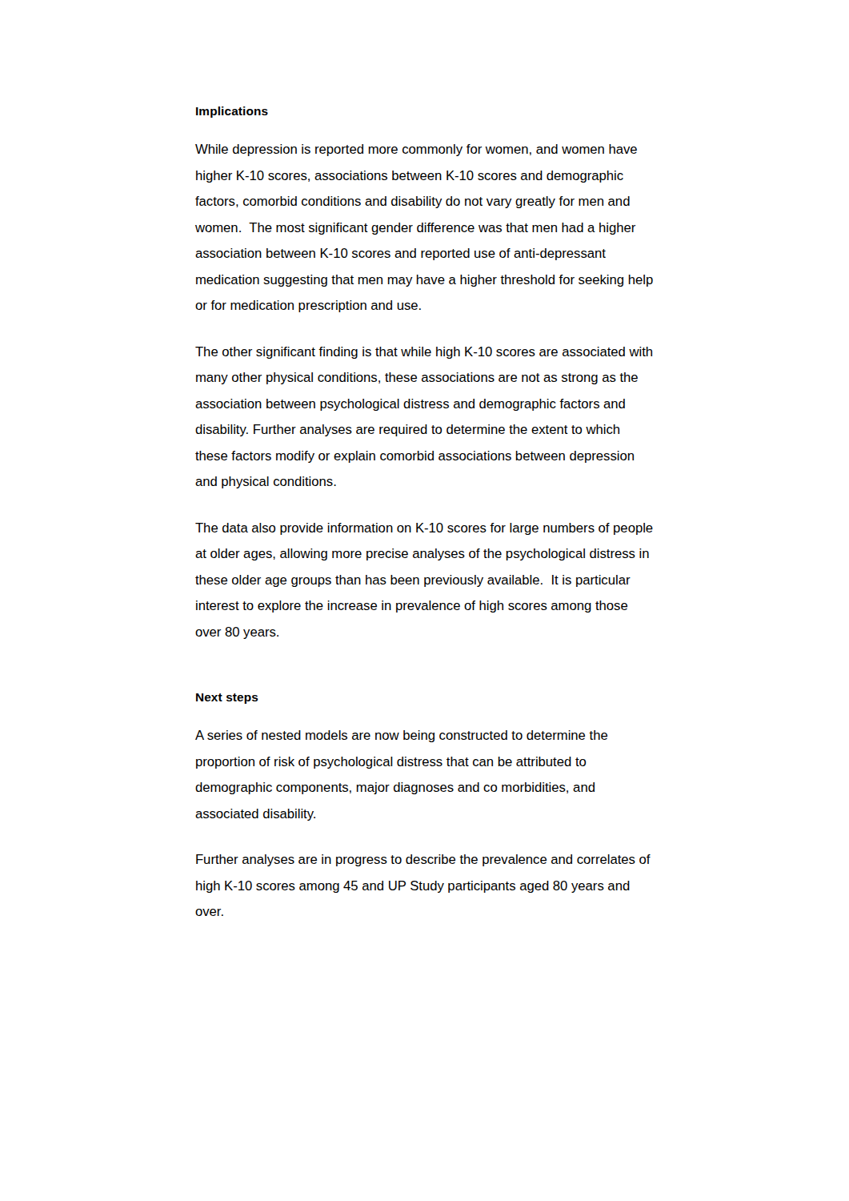Implications
While depression is reported more commonly for women, and women have higher K-10 scores, associations between K-10 scores and demographic factors, comorbid conditions and disability do not vary greatly for men and women. The most significant gender difference was that men had a higher association between K-10 scores and reported use of anti-depressant medication suggesting that men may have a higher threshold for seeking help or for medication prescription and use.
The other significant finding is that while high K-10 scores are associated with many other physical conditions, these associations are not as strong as the association between psychological distress and demographic factors and disability. Further analyses are required to determine the extent to which these factors modify or explain comorbid associations between depression and physical conditions.
The data also provide information on K-10 scores for large numbers of people at older ages, allowing more precise analyses of the psychological distress in these older age groups than has been previously available. It is particular interest to explore the increase in prevalence of high scores among those over 80 years.
Next steps
A series of nested models are now being constructed to determine the proportion of risk of psychological distress that can be attributed to demographic components, major diagnoses and co morbidities, and associated disability.
Further analyses are in progress to describe the prevalence and correlates of high K-10 scores among 45 and UP Study participants aged 80 years and over.